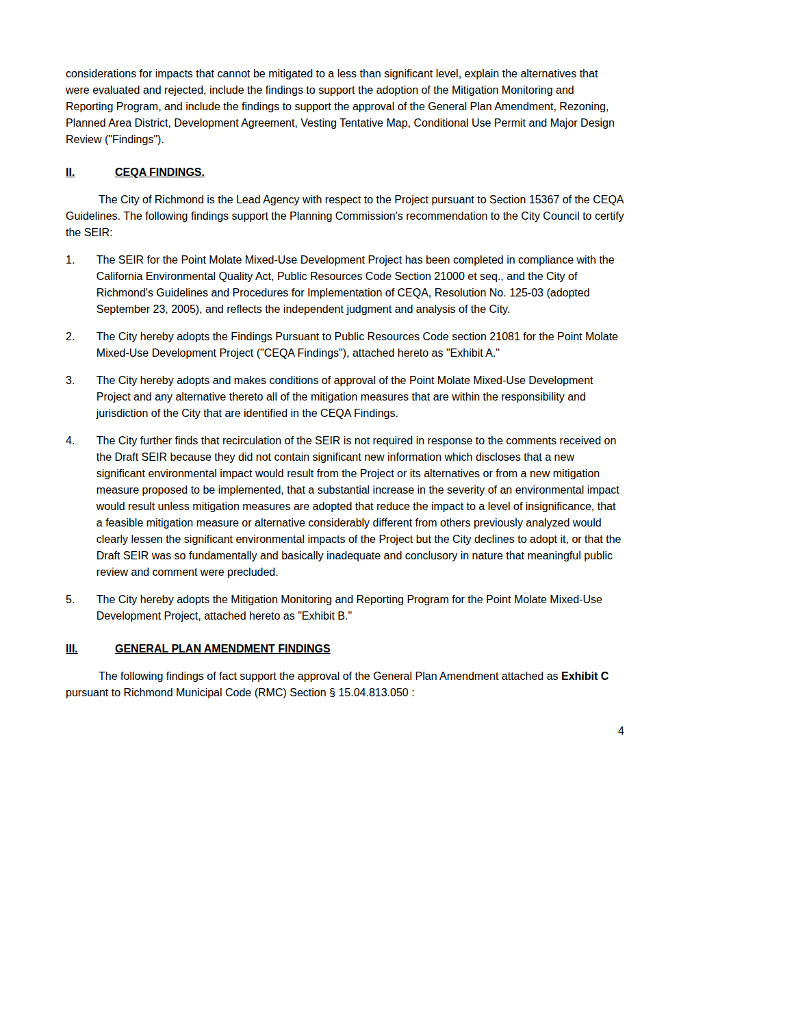considerations for impacts that cannot be mitigated to a less than significant level, explain the alternatives that were evaluated and rejected, include the findings to support the adoption of the Mitigation Monitoring and Reporting Program, and include the findings to support the approval of the General Plan Amendment, Rezoning, Planned Area District, Development Agreement, Vesting Tentative Map, Conditional Use Permit and Major Design Review ("Findings").
II. CEQA FINDINGS.
The City of Richmond is the Lead Agency with respect to the Project pursuant to Section 15367 of the CEQA Guidelines. The following findings support the Planning Commission's recommendation to the City Council to certify the SEIR:
1. The SEIR for the Point Molate Mixed-Use Development Project has been completed in compliance with the California Environmental Quality Act, Public Resources Code Section 21000 et seq., and the City of Richmond's Guidelines and Procedures for Implementation of CEQA, Resolution No. 125-03 (adopted September 23, 2005), and reflects the independent judgment and analysis of the City.
2. The City hereby adopts the Findings Pursuant to Public Resources Code section 21081 for the Point Molate Mixed-Use Development Project ("CEQA Findings"), attached hereto as "Exhibit A."
3. The City hereby adopts and makes conditions of approval of the Point Molate Mixed-Use Development Project and any alternative thereto all of the mitigation measures that are within the responsibility and jurisdiction of the City that are identified in the CEQA Findings.
4. The City further finds that recirculation of the SEIR is not required in response to the comments received on the Draft SEIR because they did not contain significant new information which discloses that a new significant environmental impact would result from the Project or its alternatives or from a new mitigation measure proposed to be implemented, that a substantial increase in the severity of an environmental impact would result unless mitigation measures are adopted that reduce the impact to a level of insignificance, that a feasible mitigation measure or alternative considerably different from others previously analyzed would clearly lessen the significant environmental impacts of the Project but the City declines to adopt it, or that the Draft SEIR was so fundamentally and basically inadequate and conclusory in nature that meaningful public review and comment were precluded.
5. The City hereby adopts the Mitigation Monitoring and Reporting Program for the Point Molate Mixed-Use Development Project, attached hereto as "Exhibit B."
III. GENERAL PLAN AMENDMENT FINDINGS
The following findings of fact support the approval of the General Plan Amendment attached as Exhibit C pursuant to Richmond Municipal Code (RMC) Section § 15.04.813.050 :
4